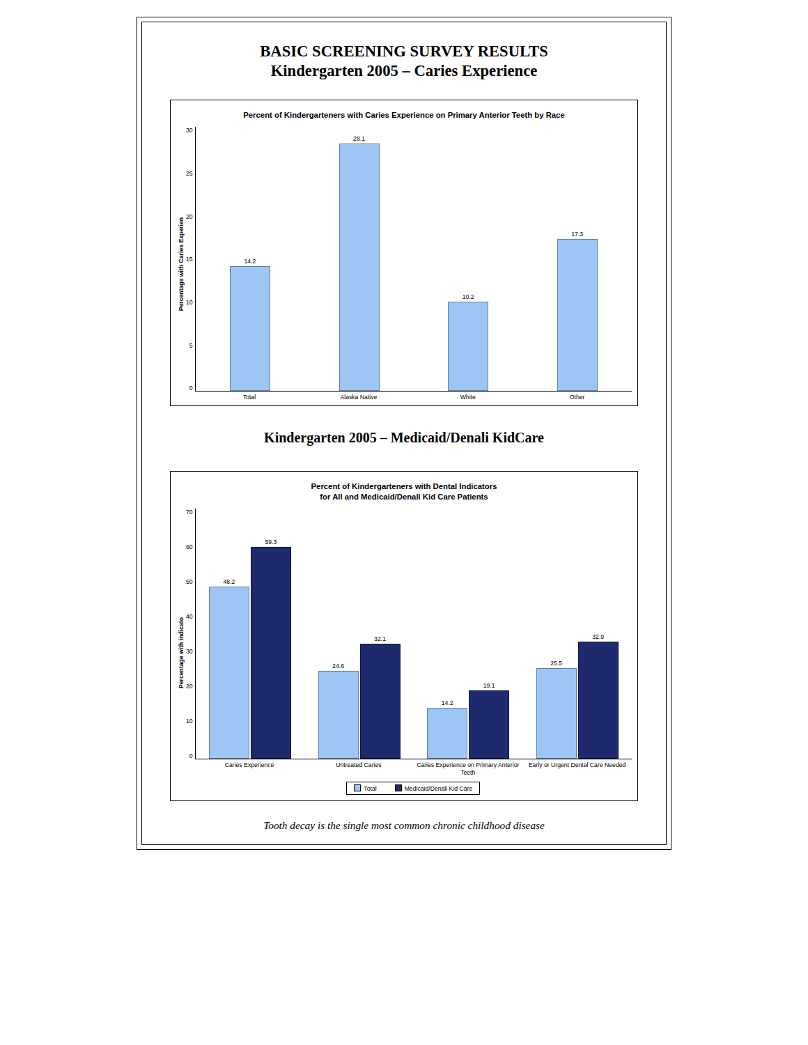BASIC SCREENING SURVEY RESULTS
Kindergarten 2005 – Caries Experience
Percent of Kindergarteners with Caries Experience on Primary Anterior Teeth by Race
Percentage with Caries Experien
30
25
20
15
10
5
0
14.2
28.1
10.2
17.3
Total
Alaska Native
White
Other
Kindergarten 2005 – Medicaid/Denali KidCare
Percent of Kindergarteners with Dental Indicators
for All and Medicaid/Denali Kid Care Patients
Percentage with indicato
70
60
50
40
30
20
10
0
48.2
59.3
24.6
32.1
14.2
19.1
25.5
32.9
Caries Experience
Untreated Caries
Caries Experience on Primary Anterior Teeth
Early or Urgent Dental Care Needed
Total Medicaid/Denali Kid Care
Tooth decay is the single most common chronic childhood disease